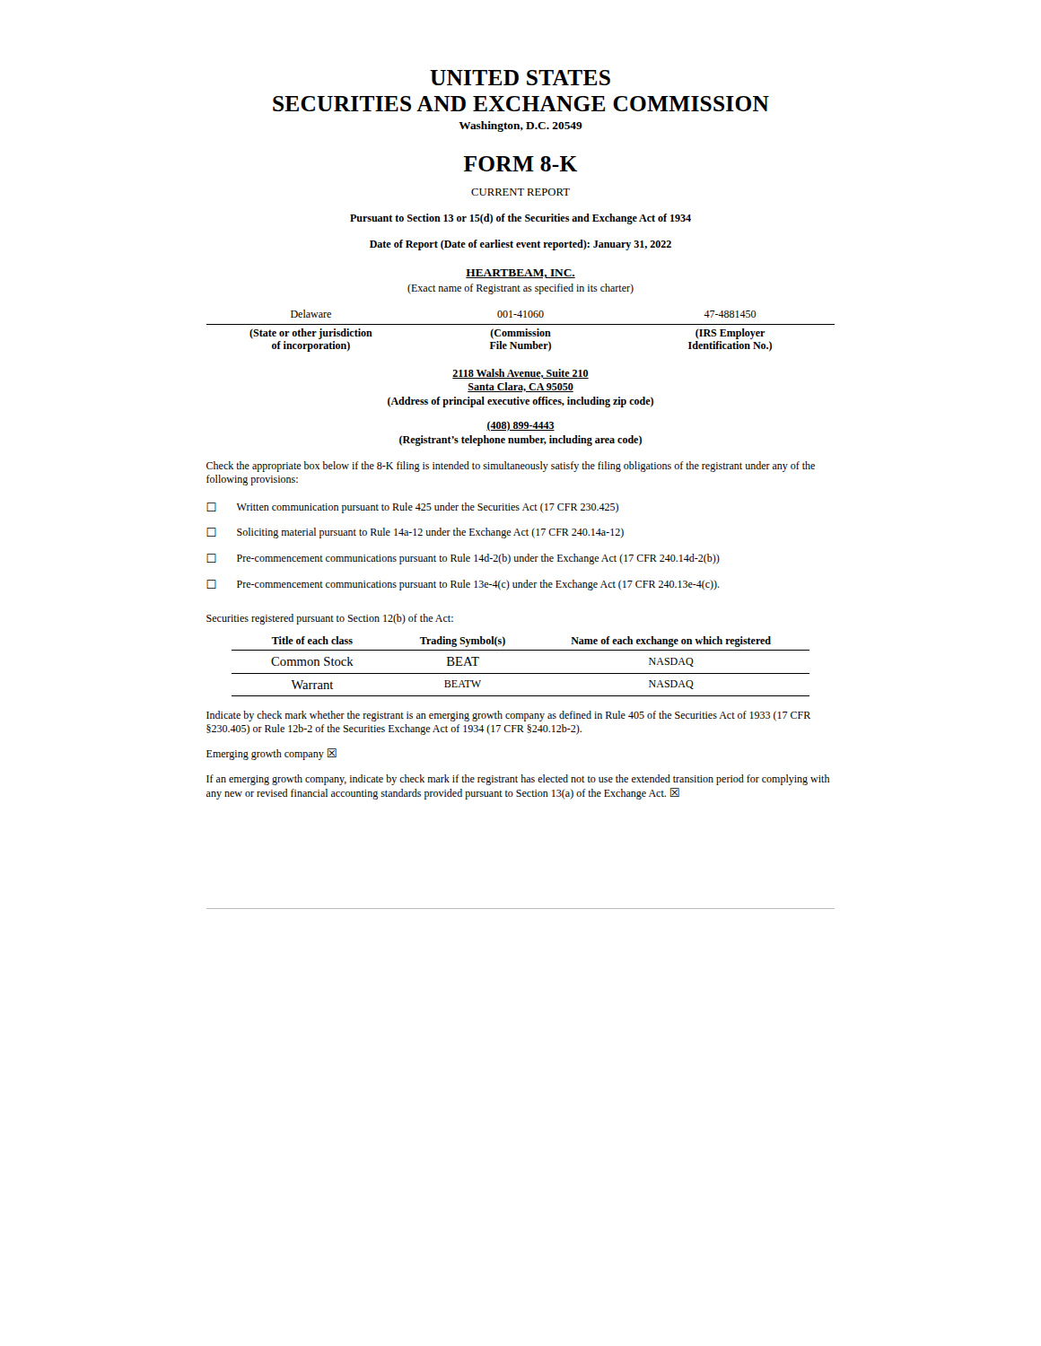UNITED STATES
SECURITIES AND EXCHANGE COMMISSION
Washington, D.C. 20549
FORM 8-K
CURRENT REPORT
Pursuant to Section 13 or 15(d) of the Securities and Exchange Act of 1934
Date of Report (Date of earliest event reported): January 31, 2022
HEARTBEAM, INC.
(Exact name of Registrant as specified in its charter)
| Delaware (State or other jurisdiction of incorporation) | 001-41060 (Commission File Number) | 47-4881450 (IRS Employer Identification No.) |
2118 Walsh Avenue, Suite 210
Santa Clara, CA 95050
(Address of principal executive offices, including zip code)
(408) 899-4443
(Registrant’s telephone number, including area code)
Check the appropriate box below if the 8-K filing is intended to simultaneously satisfy the filing obligations of the registrant under any of the following provisions:
| ☐ | Written communication pursuant to Rule 425 under the Securities Act (17 CFR 230.425) |
| ☐ | Soliciting material pursuant to Rule 14a-12 under the Exchange Act (17 CFR 240.14a-12) |
| ☐ | Pre-commencement communications pursuant to Rule 14d-2(b) under the Exchange Act (17 CFR 240.14d-2(b)) |
| ☐ | Pre-commencement communications pursuant to Rule 13e-4(c) under the Exchange Act (17 CFR 240.13e-4(c)). |
Securities registered pursuant to Section 12(b) of the Act:
| Title of each class | Trading Symbol(s) | Name of each exchange on which registered |
| --- | --- | --- |
| Common Stock | BEAT | NASDAQ |
| Warrant | BEATW | NASDAQ |
Indicate by check mark whether the registrant is an emerging growth company as defined in Rule 405 of the Securities Act of 1933 (17 CFR §230.405) or Rule 12b-2 of the Securities Exchange Act of 1934 (17 CFR §240.12b-2).
Emerging growth company ☒
If an emerging growth company, indicate by check mark if the registrant has elected not to use the extended transition period for complying with any new or revised financial accounting standards provided pursuant to Section 13(a) of the Exchange Act. ☒